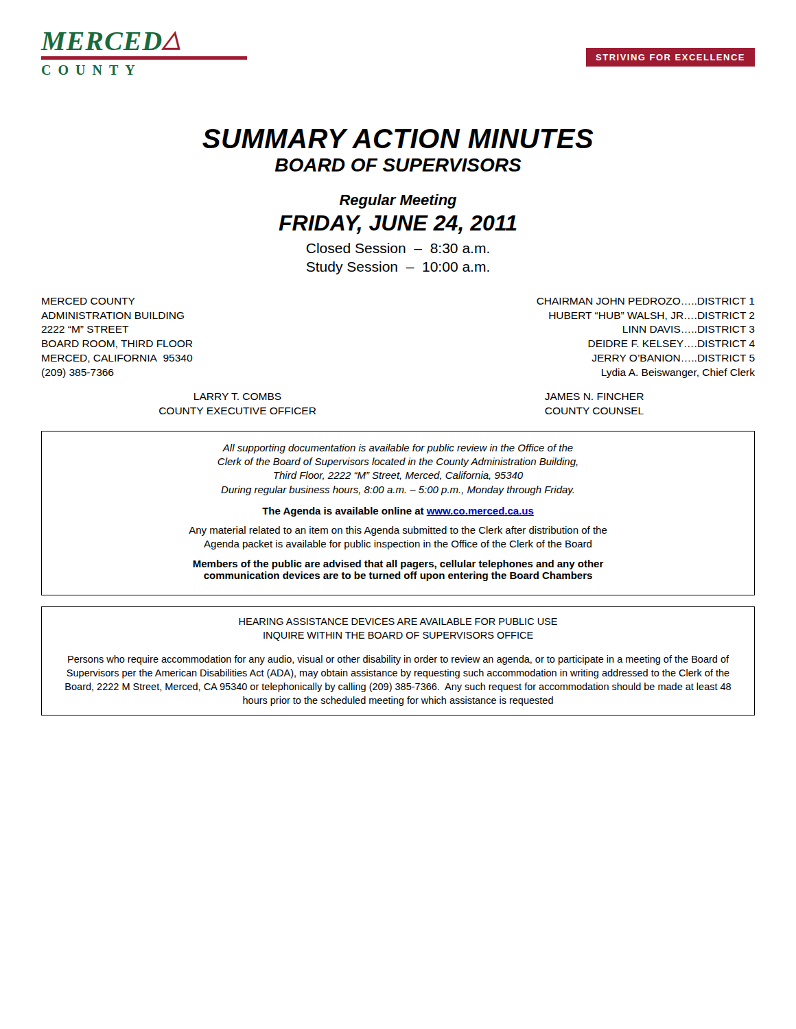MERCED△
COUNTY
STRIVING FOR EXCELLENCE
SUMMARY ACTION MINUTES
BOARD OF SUPERVISORS
Regular Meeting
FRIDAY, JUNE 24, 2011
Closed Session – 8:30 a.m.
Study Session – 10:00 a.m.
MERCED COUNTY
ADMINISTRATION BUILDING
2222 “M” STREET
BOARD ROOM, THIRD FLOOR
MERCED, CALIFORNIA 95340
(209) 385-7366
CHAIRMAN JOHN PEDROZO…..DISTRICT 1
HUBERT “HUB” WALSH, JR….DISTRICT 2
LINN DAVIS…..DISTRICT 3
DEIDRE F. KELSEY….DISTRICT 4
JERRY O’BANION…..DISTRICT 5
Lydia A. Beiswanger, Chief Clerk
LARRY T. COMBS
COUNTY EXECUTIVE OFFICER
JAMES N. FINCHER
COUNTY COUNSEL
All supporting documentation is available for public review in the Office of the
Clerk of the Board of Supervisors located in the County Administration Building,
Third Floor, 2222 “M” Street, Merced, California, 95340
During regular business hours, 8:00 a.m. – 5:00 p.m., Monday through Friday.
The Agenda is available online at www.co.merced.ca.us
Any material related to an item on this Agenda submitted to the Clerk after distribution of the
Agenda packet is available for public inspection in the Office of the Clerk of the Board
Members of the public are advised that all pagers, cellular telephones and any other
communication devices are to be turned off upon entering the Board Chambers
HEARING ASSISTANCE DEVICES ARE AVAILABLE FOR PUBLIC USE
INQUIRE WITHIN THE BOARD OF SUPERVISORS OFFICE
Persons who require accommodation for any audio, visual or other disability in order to review an agenda, or to participate in a meeting of the Board of Supervisors per the American Disabilities Act (ADA), may obtain assistance by requesting such accommodation in writing addressed to the Clerk of the Board, 2222 M Street, Merced, CA 95340 or telephonically by calling (209) 385-7366. Any such request for accommodation should be made at least 48 hours prior to the scheduled meeting for which assistance is requested